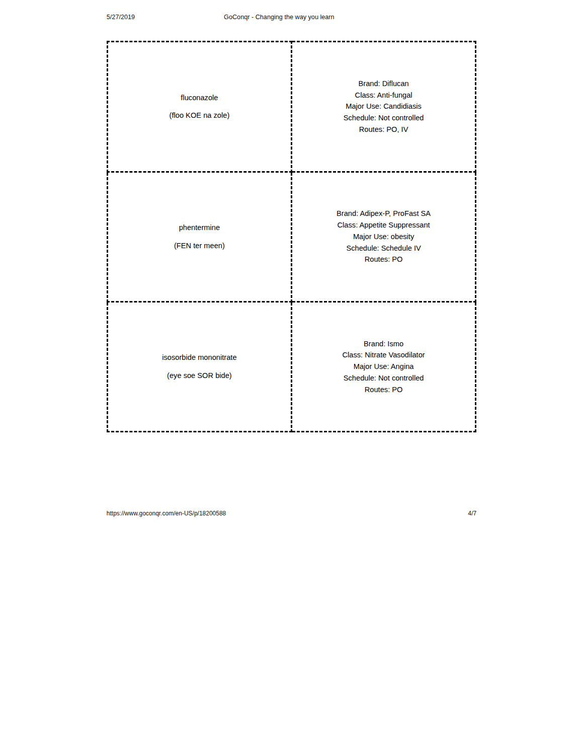5/27/2019 GoConqr - Changing the way you learn
| fluconazole (floo KOE na zole) | Brand: Diflucan Class: Anti-fungal Major Use: Candidiasis Schedule: Not controlled Routes: PO, IV |
| phentermine (FEN ter meen) | Brand: Adipex-P, ProFast SA Class: Appetite Suppressant Major Use: obesity Schedule: Schedule IV Routes: PO |
| isosorbide mononitrate (eye soe SOR bide) | Brand: Ismo Class: Nitrate Vasodilator Major Use: Angina Schedule: Not controlled Routes: PO |
https://www.goconqr.com/en-US/p/18200588 4/7